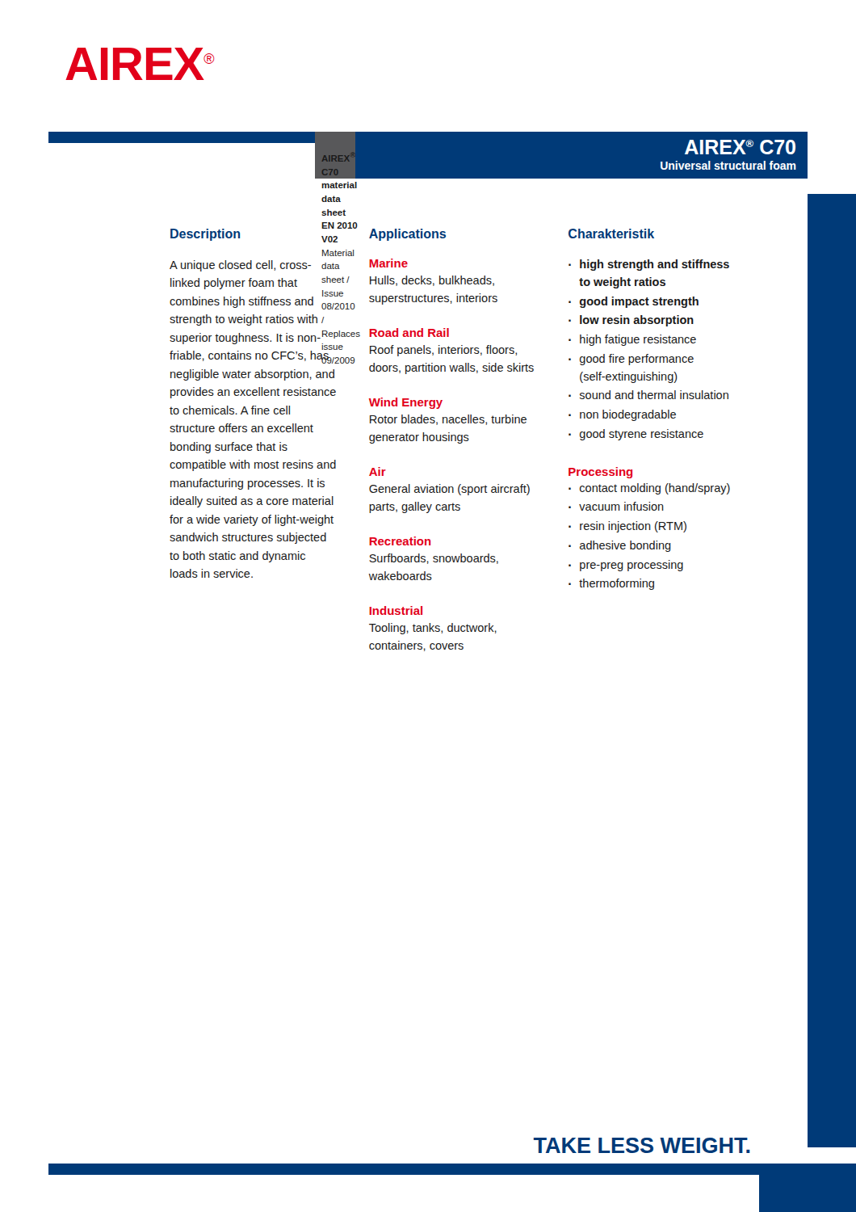AIREX®
AIREX® C70 material data sheet EN 2010 V02
Material data sheet / Issue 08/2010 / Replaces issue 09/2009
AIREX® C70
Universal structural foam
Data sheet AIREX® C70
Description
A unique closed cell, cross-linked polymer foam that combines high stiffness and strength to weight ratios with superior toughness. It is non-friable, contains no CFC’s, has negligible water absorption, and provides an excellent resistance to chemicals. A fine cell structure offers an excellent bonding surface that is compatible with most resins and manufacturing processes. It is ideally suited as a core material for a wide variety of light-weight sandwich structures subjected to both static and dynamic loads in service.
Applications
Marine
Hulls, decks, bulkheads, superstructures, interiors
Road and Rail
Roof panels, interiors, floors, doors, partition walls, side skirts
Wind Energy
Rotor blades, nacelles, turbine generator housings
Air
General aviation (sport aircraft) parts, galley carts
Recreation
Surfboards, snowboards, wakeboards
Industrial
Tooling, tanks, ductwork, containers, covers
Charakteristik
high strength and stiffnessto weight ratios
good impact strength
low resin absorption
high fatigue resistance
good fire performance(self-extinguishing)
sound and thermal insulation
non biodegradable
good styrene resistance
Processing
contact molding (hand/spray)
vacuum infusion
resin injection (RTM)
adhesive bonding
pre-preg processing
thermoforming
TAKE LESS WEIGHT.